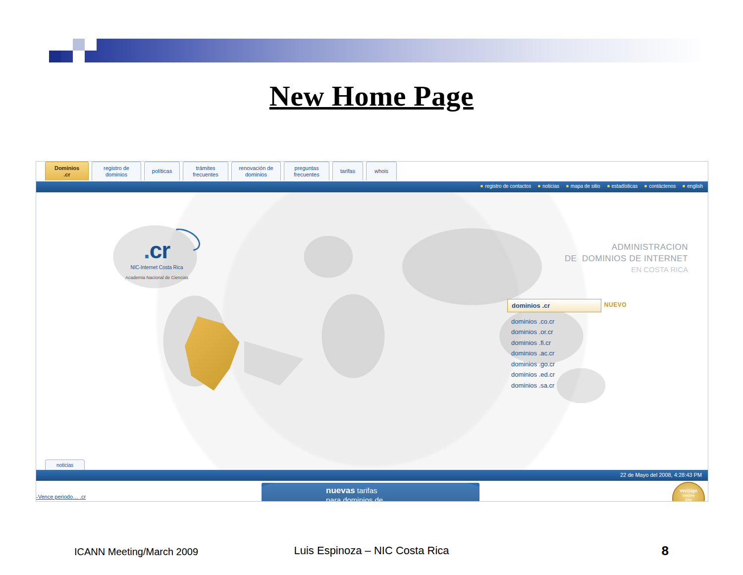New Home Page
Dominios
.cr
registro de
dominios
políticas
trámites
frecuentes
renovación de
dominios
preguntas
frecuentes
tarifas
whois
registro de contactos
noticias
mapa de sitio
estadísticas
contáctenos
english
. cr
NIC-Internet Costa Rica
Academia Nacional de Ciencias
ADMINISTRACION
DE DOMINIOS DE INTERNET
EN COSTA RICA
dominios .crNUEVO
dominios .co.cr
dominios .or.cr
dominios .fi.cr
dominios .ac.cr
dominios .go.cr
dominios .ed.cr
dominios .sa.cr
noticias
22 de Mayo del 2008, 4:28:43 PM
-Vence periodo… .cr
nuevas tarifas
para dominios de
tercer nivel
Más información
VeriSign
Secure
Site
Click to verify
dominios .cr| sobre nosotros| registro de dominios| políticas| políticas de privacidad| trámites frecuentes| preguntas frecuentes| tarifas
whois| noticias| registro de contactos| mapa de sitio| estadísticas| contáctenos| english
NIC - Internet Costa Rica ® 2002. Derechos Reservados.
ICANN Meeting/March 2009
Luis Espinoza – NIC Costa Rica
8